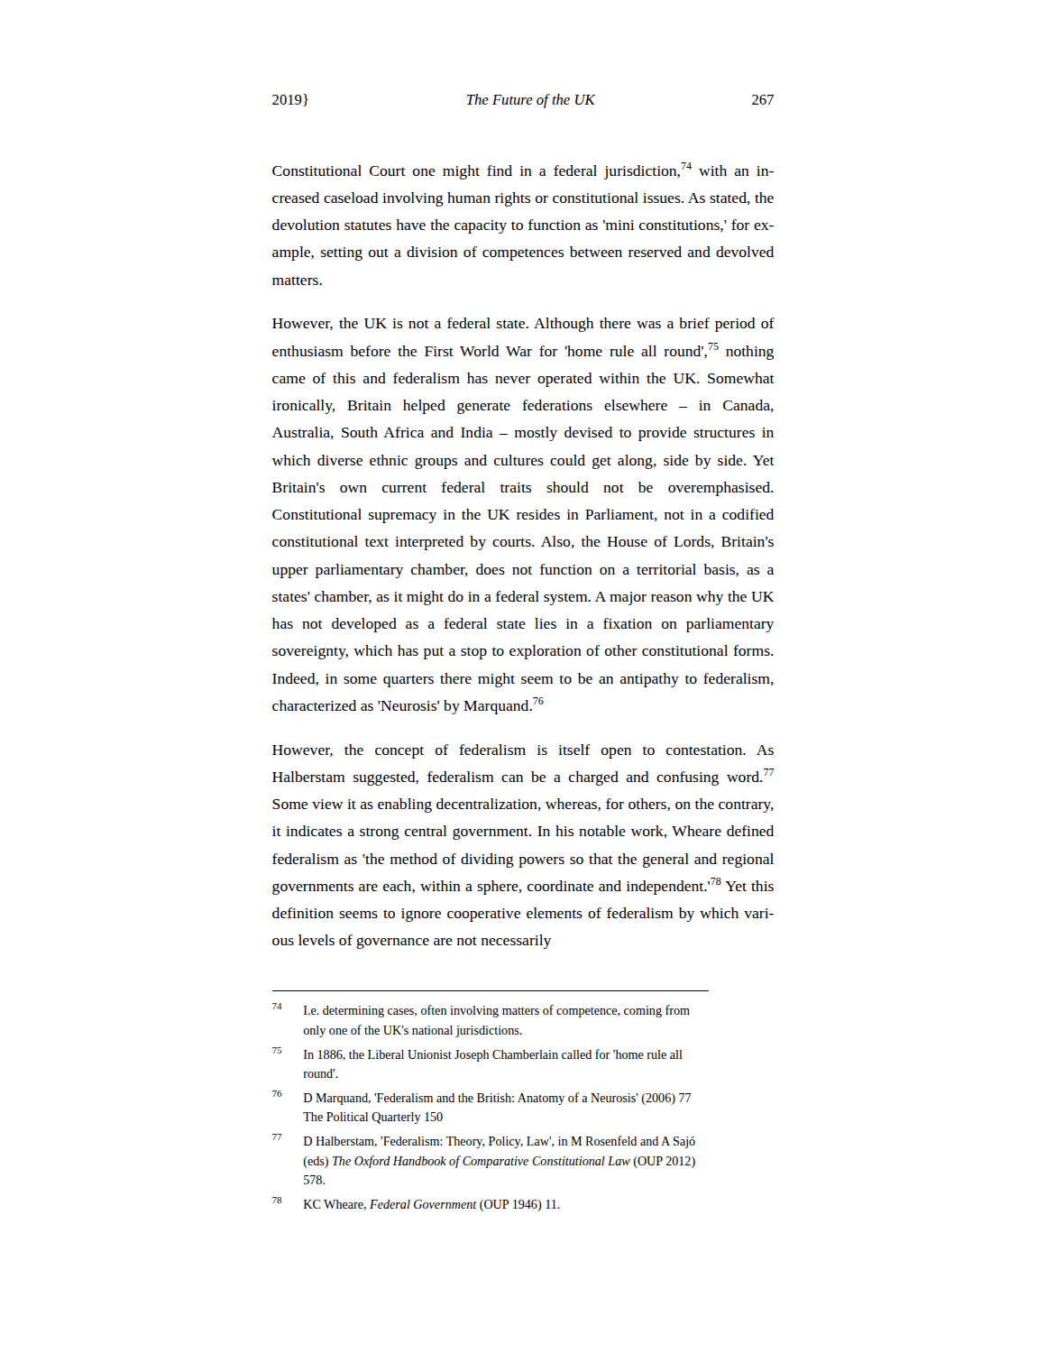2019} The Future of the UK 267
Constitutional Court one might find in a federal jurisdiction,74 with an increased caseload involving human rights or constitutional issues. As stated, the devolution statutes have the capacity to function as 'mini constitutions,' for example, setting out a division of competences between reserved and devolved matters.
However, the UK is not a federal state. Although there was a brief period of enthusiasm before the First World War for 'home rule all round',75 nothing came of this and federalism has never operated within the UK. Somewhat ironically, Britain helped generate federations elsewhere – in Canada, Australia, South Africa and India – mostly devised to provide structures in which diverse ethnic groups and cultures could get along, side by side. Yet Britain's own current federal traits should not be overemphasised. Constitutional supremacy in the UK resides in Parliament, not in a codified constitutional text interpreted by courts. Also, the House of Lords, Britain's upper parliamentary chamber, does not function on a territorial basis, as a states' chamber, as it might do in a federal system. A major reason why the UK has not developed as a federal state lies in a fixation on parliamentary sovereignty, which has put a stop to exploration of other constitutional forms. Indeed, in some quarters there might seem to be an antipathy to federalism, characterized as 'Neurosis' by Marquand.76
However, the concept of federalism is itself open to contestation. As Halberstam suggested, federalism can be a charged and confusing word.77 Some view it as enabling decentralization, whereas, for others, on the contrary, it indicates a strong central government. In his notable work, Wheare defined federalism as 'the method of dividing powers so that the general and regional governments are each, within a sphere, coordinate and independent.'78 Yet this definition seems to ignore cooperative elements of federalism by which various levels of governance are not necessarily
I.e. determining cases, often involving matters of competence, coming from only one of the UK's national jurisdictions.
In 1886, the Liberal Unionist Joseph Chamberlain called for 'home rule all round'.
D Marquand, 'Federalism and the British: Anatomy of a Neurosis' (2006) 77 The Political Quarterly 150
D Halberstam, 'Federalism: Theory, Policy, Law', in M Rosenfeld and A Sajó (eds) The Oxford Handbook of Comparative Constitutional Law (OUP 2012) 578.
KC Wheare, Federal Government (OUP 1946) 11.